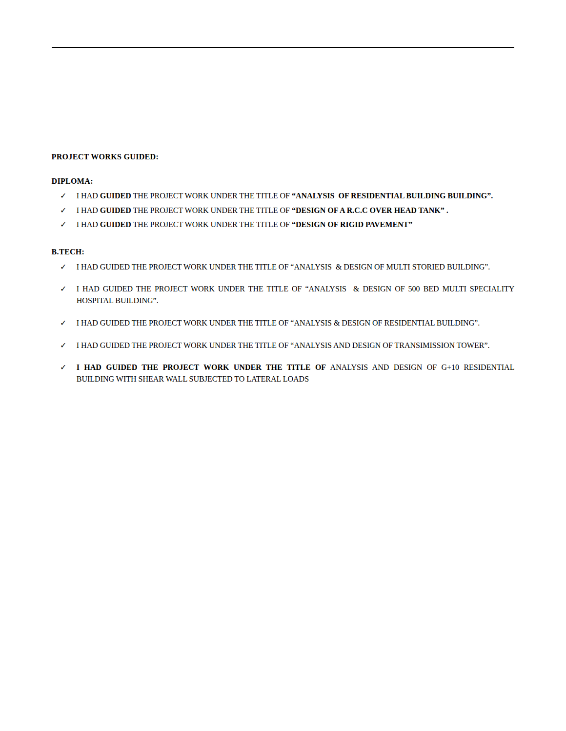PROJECT WORKS GUIDED:
DIPLOMA:
I HAD GUIDED THE PROJECT WORK UNDER THE TITLE OF “ANALYSIS OF RESIDENTIAL BUILDING BUILDING”.
I HAD GUIDED THE PROJECT WORK UNDER THE TITLE OF “DESIGN OF A R.C.C OVER HEAD TANK” .
I HAD GUIDED THE PROJECT WORK UNDER THE TITLE OF “DESIGN OF RIGID PAVEMENT”
B.TECH:
I HAD GUIDED THE PROJECT WORK UNDER THE TITLE OF “ANALYSIS & DESIGN OF MULTI STORIED BUILDING”.
I HAD GUIDED THE PROJECT WORK UNDER THE TITLE OF “ANALYSIS & DESIGN OF 500 BED MULTI SPECIALITY HOSPITAL BUILDING”.
I HAD GUIDED THE PROJECT WORK UNDER THE TITLE OF “ANALYSIS & DESIGN OF RESIDENTIAL BUILDING”.
I HAD GUIDED THE PROJECT WORK UNDER THE TITLE OF “ANALYSIS AND DESIGN OF TRANSIMISSION TOWER”.
I HAD GUIDED THE PROJECT WORK UNDER THE TITLE OF ANALYSIS AND DESIGN OF G+10 RESIDENTIAL BUILDING WITH SHEAR WALL SUBJECTED TO LATERAL LOADS